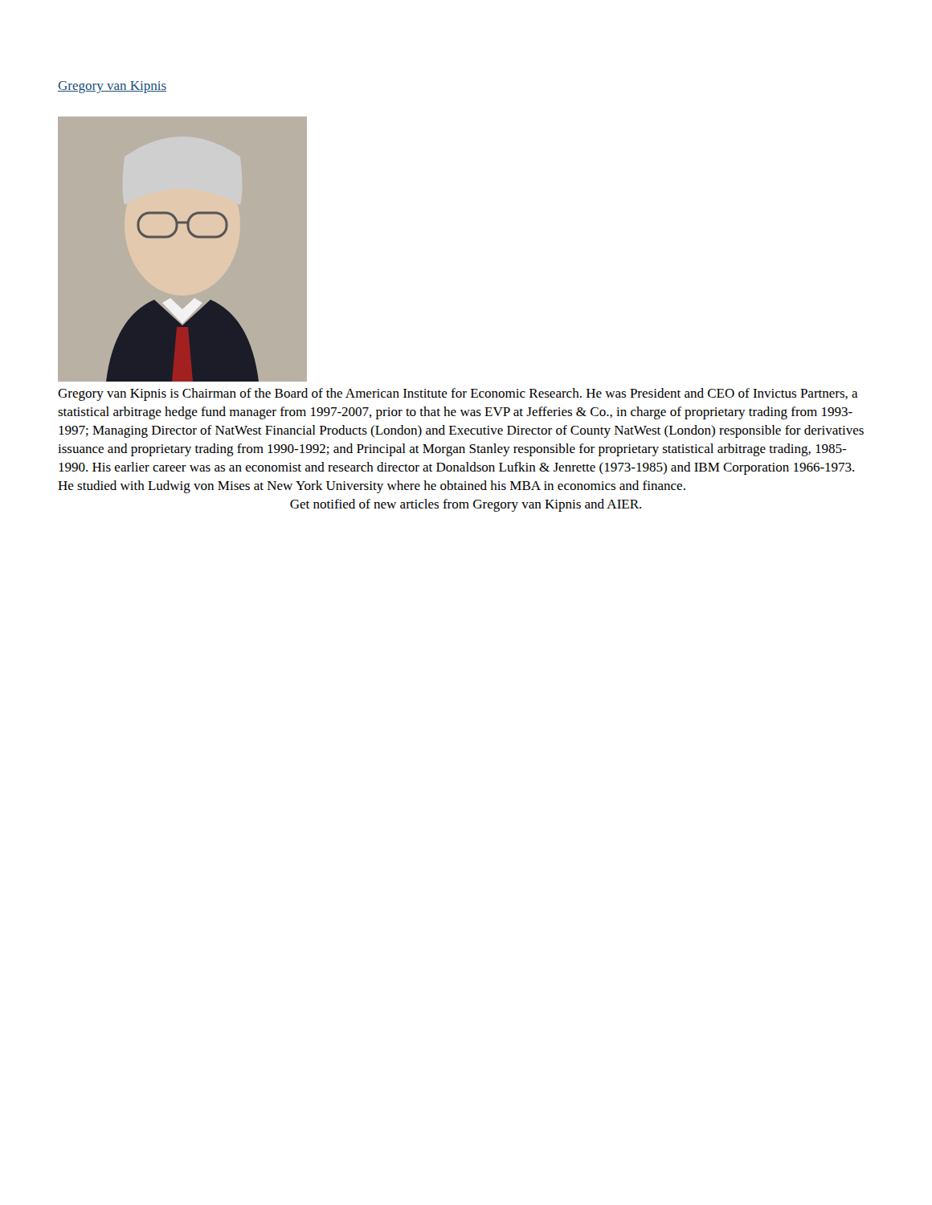Gregory van Kipnis
Gregory van Kipnis is Chairman of the Board of the American Institute for Economic Research. He was President and CEO of Invictus Partners, a statistical arbitrage hedge fund manager from 1997-2007, prior to that he was EVP at Jefferies & Co., in charge of proprietary trading from 1993-1997; Managing Director of NatWest Financial Products (London) and Executive Director of County NatWest (London) responsible for derivatives issuance and proprietary trading from 1990-1992; and Principal at Morgan Stanley responsible for proprietary statistical arbitrage trading, 1985-1990. His earlier career was as an economist and research director at Donaldson Lufkin & Jenrette (1973-1985) and IBM Corporation 1966-1973. He studied with Ludwig von Mises at New York University where he obtained his MBA in economics and finance.
Get notified of new articles from Gregory van Kipnis and AIER.